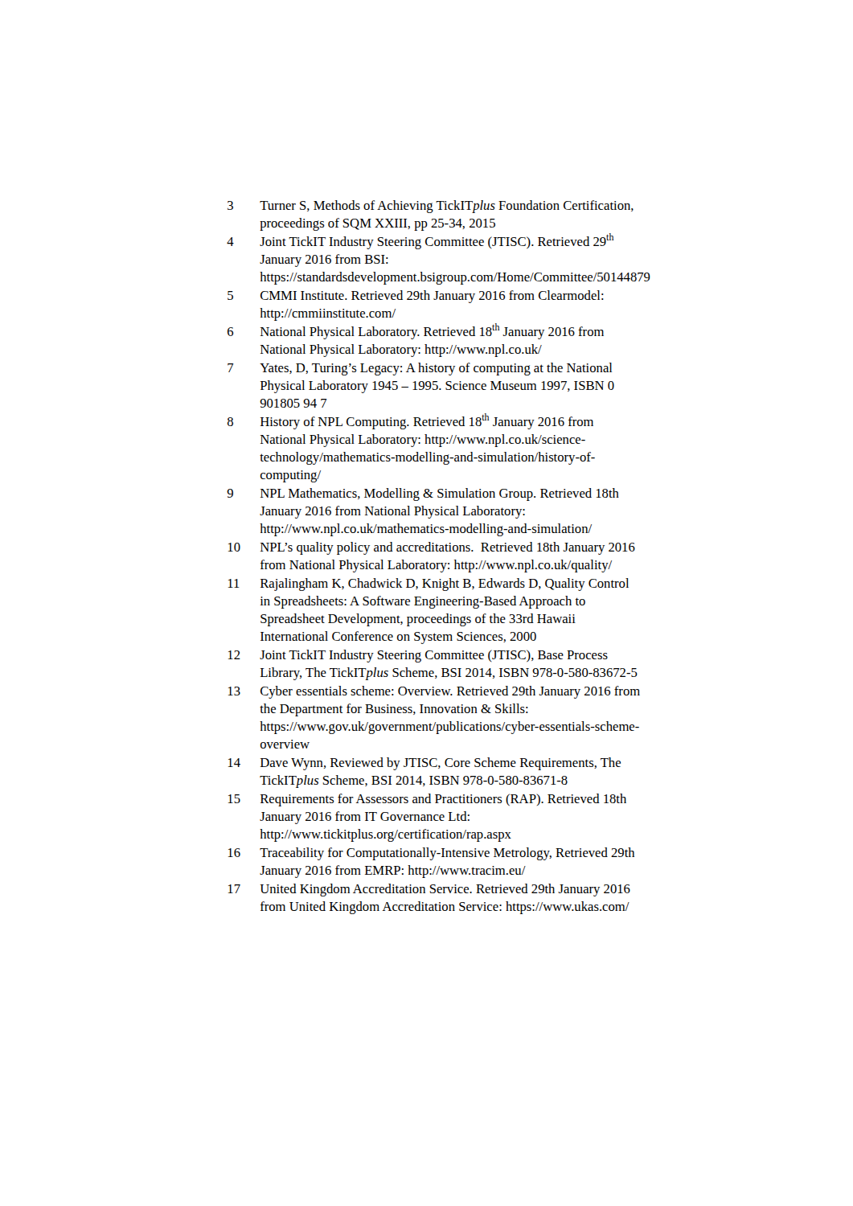3 Turner S, Methods of Achieving TickITplus Foundation Certification, proceedings of SQM XXIII, pp 25-34, 2015
4 Joint TickIT Industry Steering Committee (JTISC). Retrieved 29th January 2016 from BSI: https://standardsdevelopment.bsigroup.com/Home/Committee/50144879
5 CMMI Institute. Retrieved 29th January 2016 from Clearmodel: http://cmmiinstitute.com/
6 National Physical Laboratory. Retrieved 18th January 2016 from National Physical Laboratory: http://www.npl.co.uk/
7 Yates, D, Turing’s Legacy: A history of computing at the National Physical Laboratory 1945 – 1995. Science Museum 1997, ISBN 0 901805 94 7
8 History of NPL Computing. Retrieved 18th January 2016 from National Physical Laboratory: http://www.npl.co.uk/science-technology/mathematics-modelling-and-simulation/history-of-computing/
9 NPL Mathematics, Modelling & Simulation Group. Retrieved 18th January 2016 from National Physical Laboratory: http://www.npl.co.uk/mathematics-modelling-and-simulation/
10 NPL’s quality policy and accreditations. Retrieved 18th January 2016 from National Physical Laboratory: http://www.npl.co.uk/quality/
11 Rajalingham K, Chadwick D, Knight B, Edwards D, Quality Control in Spreadsheets: A Software Engineering-Based Approach to Spreadsheet Development, proceedings of the 33rd Hawaii International Conference on System Sciences, 2000
12 Joint TickIT Industry Steering Committee (JTISC), Base Process Library, The TickITplus Scheme, BSI 2014, ISBN 978-0-580-83672-5
13 Cyber essentials scheme: Overview. Retrieved 29th January 2016 from the Department for Business, Innovation & Skills: https://www.gov.uk/government/publications/cyber-essentials-scheme-overview
14 Dave Wynn, Reviewed by JTISC, Core Scheme Requirements, The TickITplus Scheme, BSI 2014, ISBN 978-0-580-83671-8
15 Requirements for Assessors and Practitioners (RAP). Retrieved 18th January 2016 from IT Governance Ltd: http://www.tickitplus.org/certification/rap.aspx
16 Traceability for Computationally-Intensive Metrology, Retrieved 29th January 2016 from EMRP: http://www.tracim.eu/
17 United Kingdom Accreditation Service. Retrieved 29th January 2016 from United Kingdom Accreditation Service: https://www.ukas.com/